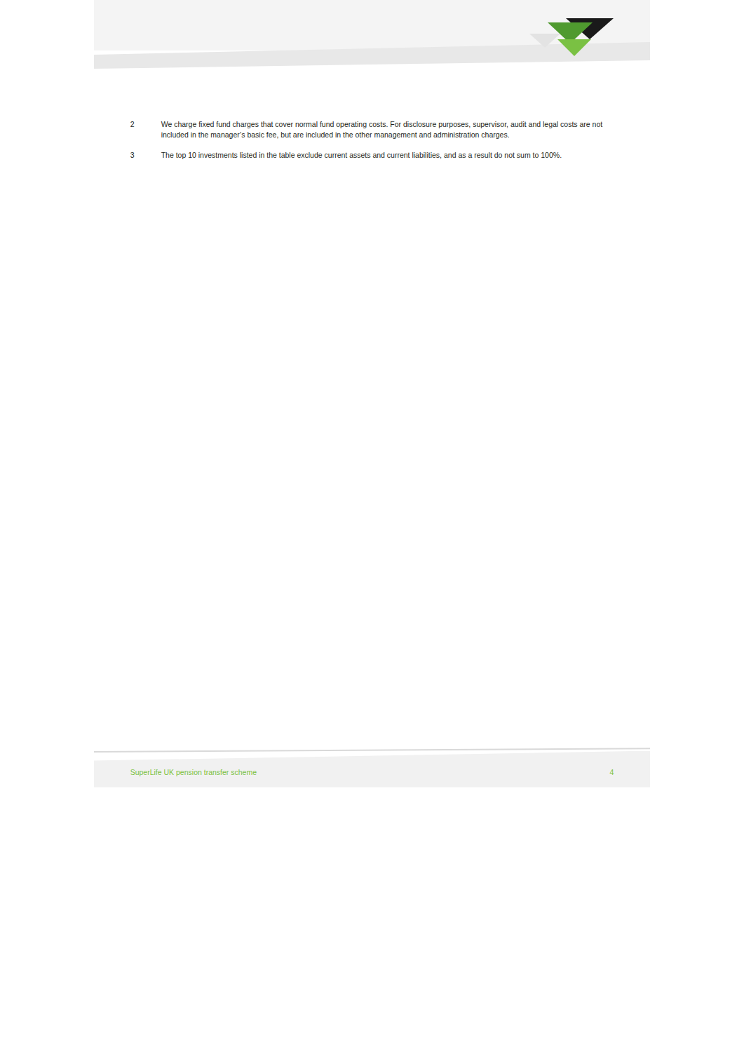2
We charge fixed fund charges that cover normal fund operating costs. For disclosure purposes, supervisor, audit and legal costs are not included in the manager’s basic fee, but are included in the other management and administration charges.
3
The top 10 investments listed in the table exclude current assets and current liabilities, and as a result do not sum to 100%.
SuperLife UK pension transfer scheme
4